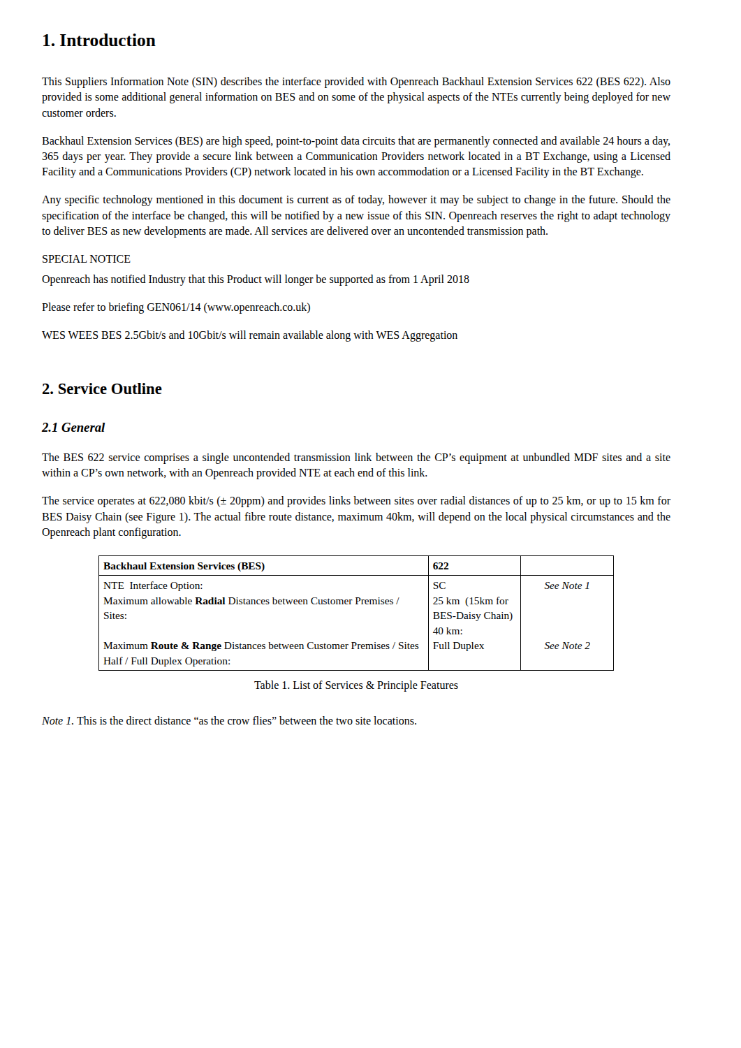1. Introduction
This Suppliers Information Note (SIN) describes the interface provided with Openreach Backhaul Extension Services 622 (BES 622). Also provided is some additional general information on BES and on some of the physical aspects of the NTEs currently being deployed for new customer orders.
Backhaul Extension Services (BES) are high speed, point-to-point data circuits that are permanently connected and available 24 hours a day, 365 days per year. They provide a secure link between a Communication Providers network located in a BT Exchange, using a Licensed Facility and a Communications Providers (CP) network located in his own accommodation or a Licensed Facility in the BT Exchange.
Any specific technology mentioned in this document is current as of today, however it may be subject to change in the future. Should the specification of the interface be changed, this will be notified by a new issue of this SIN. Openreach reserves the right to adapt technology to deliver BES as new developments are made. All services are delivered over an uncontended transmission path.
SPECIAL NOTICE
Openreach has notified Industry that this Product will longer be supported as from 1 April 2018
Please refer to briefing GEN061/14 (www.openreach.co.uk)
WES WEES BES 2.5Gbit/s and 10Gbit/s will remain available along with WES Aggregation
2. Service Outline
2.1 General
The BES 622 service comprises a single uncontended transmission link between the CP’s equipment at unbundled MDF sites and a site within a CP’s own network, with an Openreach provided NTE at each end of this link.
The service operates at 622,080 kbit/s (± 20ppm) and provides links between sites over radial distances of up to 25 km, or up to 15 km for BES Daisy Chain (see Figure 1). The actual fibre route distance, maximum 40km, will depend on the local physical circumstances and the Openreach plant configuration.
| Backhaul Extension Services (BES) | 622 | |
| --- | --- | --- |
| NTE Interface Option: Maximum allowable Radial Distances between Customer Premises / Sites: Maximum Route & Range Distances between Customer Premises / Sites Half / Full Duplex Operation: | SC 25 km (15km for BES-Daisy Chain) 40 km: Full Duplex | See Note 1 See Note 2 |
Table 1. List of Services & Principle Features
Note 1. This is the direct distance “as the crow flies” between the two site locations.